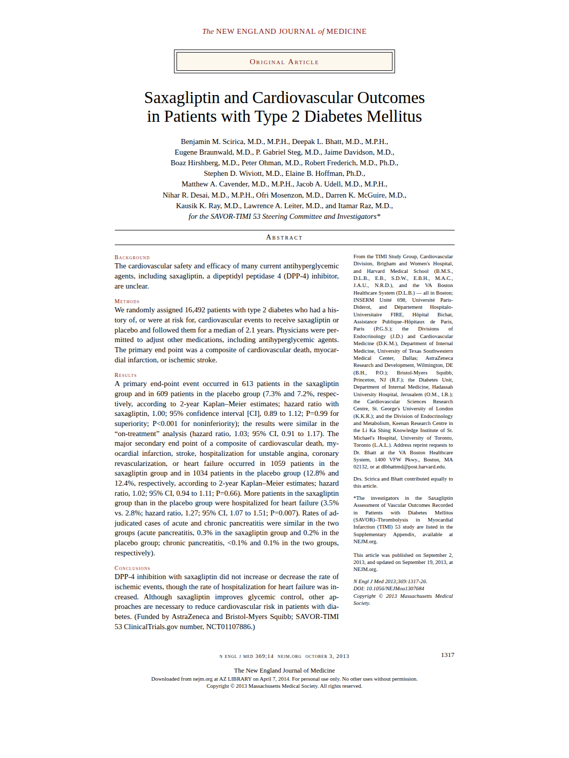The NEW ENGLAND JOURNAL of MEDICINE
Original Article
Saxagliptin and Cardiovascular Outcomes
in Patients with Type 2 Diabetes Mellitus
Benjamin M. Scirica, M.D., M.P.H., Deepak L. Bhatt, M.D., M.P.H.,
Eugene Braunwald, M.D., P. Gabriel Steg, M.D., Jaime Davidson, M.D.,
Boaz Hirshberg, M.D., Peter Ohman, M.D., Robert Frederich, M.D., Ph.D.,
Stephen D. Wiviott, M.D., Elaine B. Hoffman, Ph.D.,
Matthew A. Cavender, M.D., M.P.H., Jacob A. Udell, M.D., M.P.H.,
Nihar R. Desai, M.D., M.P.H., Ofri Mosenzon, M.D., Darren K. McGuire, M.D.,
Kausik K. Ray, M.D., Lawrence A. Leiter, M.D., and Itamar Raz, M.D.,
for the SAVOR-TIMI 53 Steering Committee and Investigators*
Abstract
Background
The cardiovascular safety and efficacy of many current antihyperglycemic agents, including saxagliptin, a dipeptidyl peptidase 4 (DPP-4) inhibitor, are unclear.
Methods
We randomly assigned 16,492 patients with type 2 diabetes who had a history of, or were at risk for, cardiovascular events to receive saxagliptin or placebo and followed them for a median of 2.1 years. Physicians were permitted to adjust other medications, including antihyperglycemic agents. The primary end point was a composite of cardiovascular death, myocardial infarction, or ischemic stroke.
Results
A primary end-point event occurred in 613 patients in the saxagliptin group and in 609 patients in the placebo group (7.3% and 7.2%, respectively, according to 2-year Kaplan–Meier estimates; hazard ratio with saxagliptin, 1.00; 95% confidence interval [CI], 0.89 to 1.12; P=0.99 for superiority; P<0.001 for noninferiority); the results were similar in the “on-treatment” analysis (hazard ratio, 1.03; 95% CI, 0.91 to 1.17). The major secondary end point of a composite of cardiovascular death, myocardial infarction, stroke, hospitalization for unstable angina, coronary revascularization, or heart failure occurred in 1059 patients in the saxagliptin group and in 1034 patients in the placebo group (12.8% and 12.4%, respectively, according to 2-year Kaplan–Meier estimates; hazard ratio, 1.02; 95% CI, 0.94 to 1.11; P=0.66). More patients in the saxagliptin group than in the placebo group were hospitalized for heart failure (3.5% vs. 2.8%; hazard ratio, 1.27; 95% CI, 1.07 to 1.51; P=0.007). Rates of adjudicated cases of acute and chronic pancreatitis were similar in the two groups (acute pancreatitis, 0.3% in the saxagliptin group and 0.2% in the placebo group; chronic pancreatitis, <0.1% and 0.1% in the two groups, respectively).
Conclusions
DPP-4 inhibition with saxagliptin did not increase or decrease the rate of ischemic events, though the rate of hospitalization for heart failure was increased. Although saxagliptin improves glycemic control, other approaches are necessary to reduce cardiovascular risk in patients with diabetes. (Funded by AstraZeneca and Bristol-Myers Squibb; SAVOR-TIMI 53 ClinicalTrials.gov number, NCT01107886.)
From the TIMI Study Group, Cardiovascular Division, Brigham and Women's Hospital, and Harvard Medical School (B.M.S., D.L.B., E.B., S.D.W., E.B.H., M.A.C., J.A.U., N.R.D.), and the VA Boston Healthcare System (D.L.B.) — all in Boston; INSERM Unité 698, Université Paris-Diderot, and Département Hospitalo-Universitaire FIRE, Hôpital Bichat, Assistance Publique–Hôpitaux de Paris, Paris (P.G.S.); the Divisions of Endocrinology (J.D.) and Cardiovascular Medicine (D.K.M.), Department of Internal Medicine, University of Texas Southwestern Medical Center, Dallas; AstraZeneca Research and Development, Wilmington, DE (B.H., P.O.); Bristol-Myers Squibb, Princeton, NJ (R.F.); the Diabetes Unit, Department of Internal Medicine, Hadassah University Hospital, Jerusalem (O.M., I.R.); the Cardiovascular Sciences Research Centre, St. George's University of London (K.K.R.); and the Division of Endocrinology and Metabolism, Keenan Research Centre in the Li Ka Shing Knowledge Institute of St. Michael's Hospital, University of Toronto, Toronto (L.A.L.). Address reprint requests to Dr. Bhatt at the VA Boston Healthcare System, 1400 VFW Pkwy., Boston, MA 02132, or at dlbhattmd@post.harvard.edu.
Drs. Scirica and Bhatt contributed equally to this article.
*The investigators in the Saxagliptin Assessment of Vascular Outcomes Recorded in Patients with Diabetes Mellitus (SAVOR)–Thrombolysis in Myocardial Infarction (TIMI) 53 study are listed in the Supplementary Appendix, available at NEJM.org.
This article was published on September 2, 2013, and updated on September 19, 2013, at NEJM.org.
N Engl J Med 2013;369:1317-26.
DOI: 10.1056/NEJMoa1307684
Copyright © 2013 Massachusetts Medical Society.
n engl j med 369;14 nejm.org october 3, 2013 1317
The New England Journal of Medicine
Downloaded from nejm.org at AZ LIBRARY on April 7, 2014. For personal use only. No other uses without permission.
Copyright © 2013 Massachusetts Medical Society. All rights reserved.